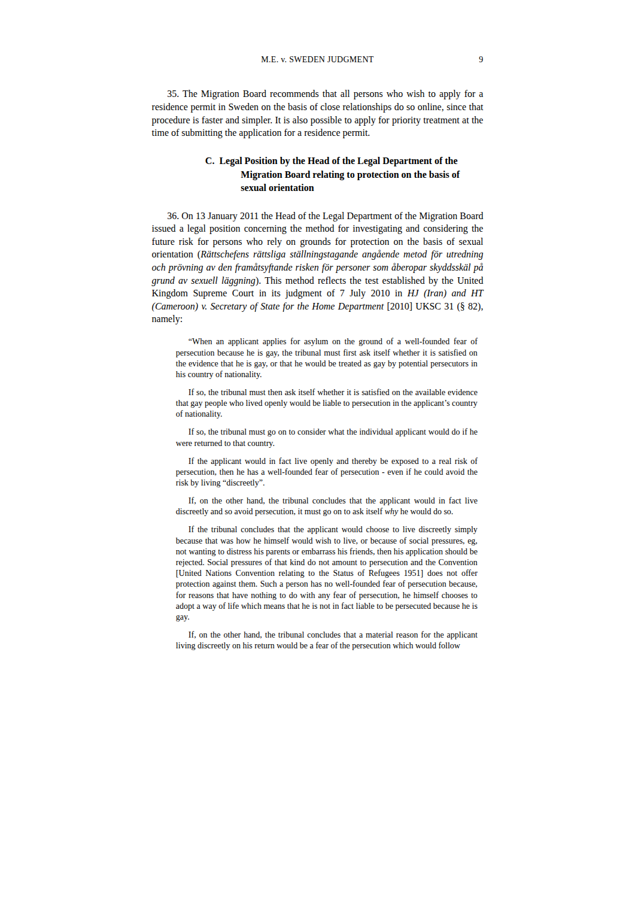M.E. v. SWEDEN JUDGMENT 9
35. The Migration Board recommends that all persons who wish to apply for a residence permit in Sweden on the basis of close relationships do so online, since that procedure is faster and simpler. It is also possible to apply for priority treatment at the time of submitting the application for a residence permit.
C. Legal Position by the Head of the Legal Department of the Migration Board relating to protection on the basis of sexual orientation
36. On 13 January 2011 the Head of the Legal Department of the Migration Board issued a legal position concerning the method for investigating and considering the future risk for persons who rely on grounds for protection on the basis of sexual orientation (Rättschefens rättsliga ställningstagande angående metod för utredning och prövning av den framåtsyftande risken för personer som åberopar skyddsskäl på grund av sexuell läggning). This method reflects the test established by the United Kingdom Supreme Court in its judgment of 7 July 2010 in HJ (Iran) and HT (Cameroon) v. Secretary of State for the Home Department [2010] UKSC 31 (§ 82), namely:
“When an applicant applies for asylum on the ground of a well-founded fear of persecution because he is gay, the tribunal must first ask itself whether it is satisfied on the evidence that he is gay, or that he would be treated as gay by potential persecutors in his country of nationality.
If so, the tribunal must then ask itself whether it is satisfied on the available evidence that gay people who lived openly would be liable to persecution in the applicant’s country of nationality.
If so, the tribunal must go on to consider what the individual applicant would do if he were returned to that country.
If the applicant would in fact live openly and thereby be exposed to a real risk of persecution, then he has a well-founded fear of persecution - even if he could avoid the risk by living “discreetly”.
If, on the other hand, the tribunal concludes that the applicant would in fact live discreetly and so avoid persecution, it must go on to ask itself why he would do so.
If the tribunal concludes that the applicant would choose to live discreetly simply because that was how he himself would wish to live, or because of social pressures, eg, not wanting to distress his parents or embarrass his friends, then his application should be rejected. Social pressures of that kind do not amount to persecution and the Convention [United Nations Convention relating to the Status of Refugees 1951] does not offer protection against them. Such a person has no well-founded fear of persecution because, for reasons that have nothing to do with any fear of persecution, he himself chooses to adopt a way of life which means that he is not in fact liable to be persecuted because he is gay.
If, on the other hand, the tribunal concludes that a material reason for the applicant living discreetly on his return would be a fear of the persecution which would follow